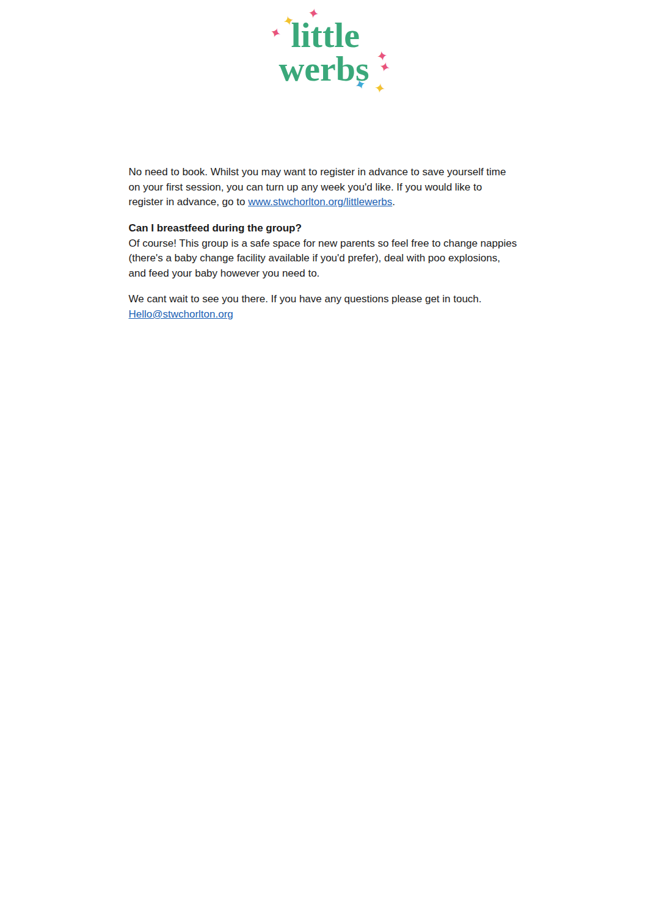✦ ✦ ✦ little werbs ✦ ✦ ✦ ✦
No need to book. Whilst you may want to register in advance to save yourself time on your first session, you can turn up any week you'd like. If you would like to register in advance, go to www.stwchorlton.org/littlewerbs.
Can I breastfeed during the group?
Of course! This group is a safe space for new parents so feel free to change nappies (there's a baby change facility available if you'd prefer), deal with poo explosions, and feed your baby however you need to.
We cant wait to see you there. If you have any questions please get in touch.
Hello@stwchorlton.org